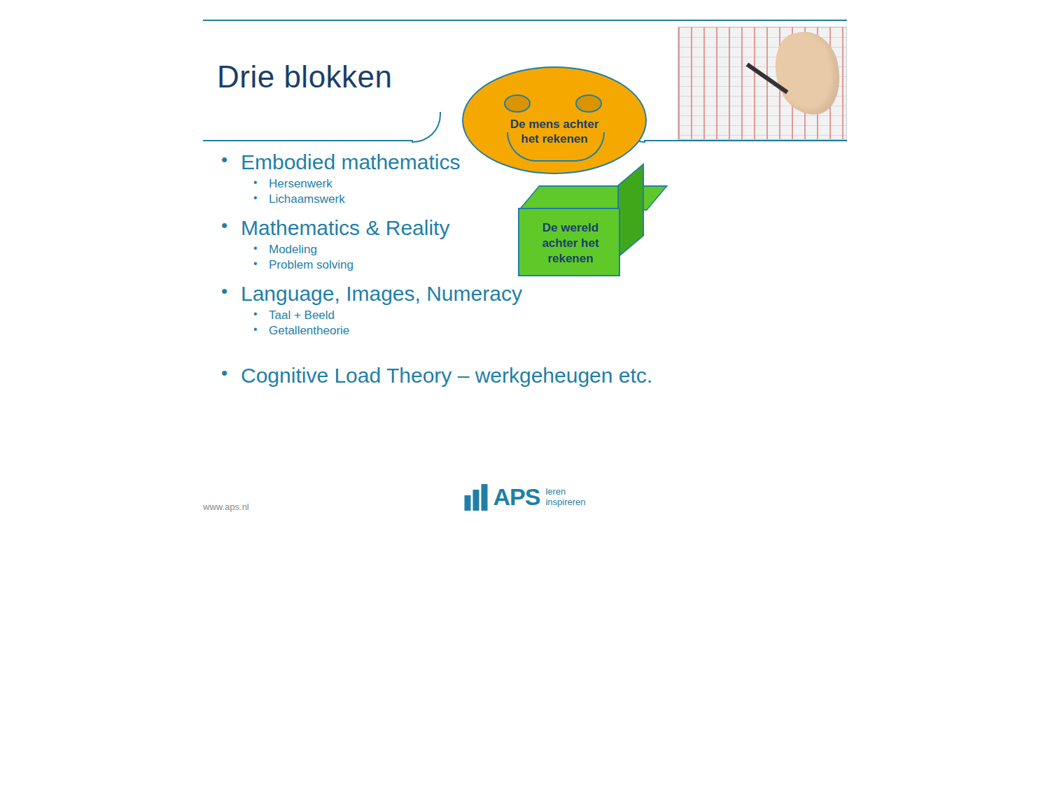Drie blokken
De mens achter
het rekenen
De wereld
achter het
rekenen
Embodied mathematics
Hersenwerk
Lichaamswerk
Mathematics & Reality
Modeling
Problem solving
Language, Images, Numeracy
Taal + Beeld
Getallentheorie
Cognitive Load Theory – werkgeheugen etc.
www.aps.nl
APS
leren
inspireren